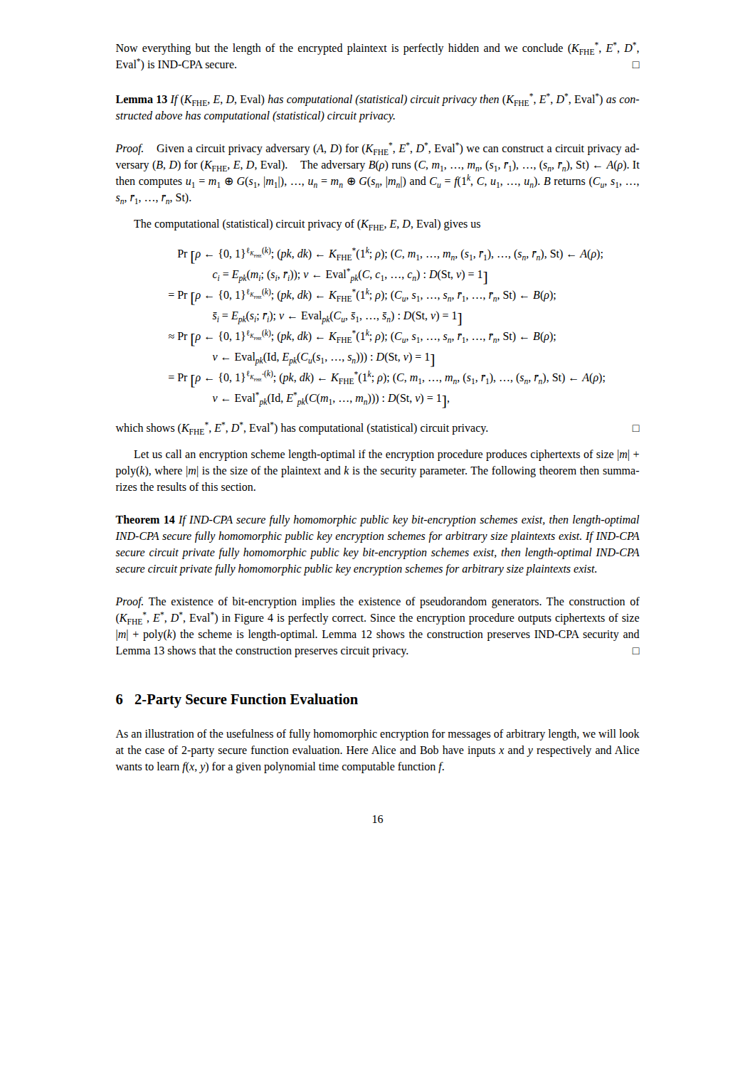Now everything but the length of the encrypted plaintext is perfectly hidden and we conclude (KFHE*, E*, D*, Eval*) is IND-CPA secure.
Lemma 13 If (KFHE, E, D, Eval) has computational (statistical) circuit privacy then (KFHE*, E*, D*, Eval*) as constructed above has computational (statistical) circuit privacy.
Proof. Given a circuit privacy adversary (A, D) for (KFHE*, E*, D*, Eval*) we can construct a circuit privacy adversary (B, D) for (KFHE, E, D, Eval). The adversary B(ρ) runs (C, m1, …, mn, (s1, r̄1), …, (sn, r̄n), St) ← A(ρ). It then computes u1 = m1 ⊕ G(s1, |m1|), …, un = mn ⊕ G(sn, |mn|) and Cu = f(1k, C, u1, …, un). B returns (Cu, s1, …, sn, r̄1, …, r̄n, St).
The computational (statistical) circuit privacy of (KFHE, E, D, Eval) gives us
| | Pr [ ρ ← {0, 1} ℓ K FHE ( k ) ; ( pk , dk ) ← K FHE * (1 k ; ρ ); ( C , m 1 , …, m n , ( s 1 , r̄ 1 ), …, ( s n , r̄ n ), St) ← A ( ρ ); |
| | c i = E pk ( m i ; ( s i , r̄ i )); v ← Eval * pk ( C , c 1 , …, c n ) : D (St, v ) = 1 ] |
| = | Pr [ ρ ← {0, 1} ℓ K FHE ( k ) ; ( pk , dk ) ← K FHE * (1 k ; ρ ); ( C u , s 1 , …, s n , r̄ 1 , …, r̄ n , St) ← B ( ρ ); |
| | s̄ i = E pk ( s i ; r̄ i ); v ← Eval pk ( C u , s̄ 1 , …, s̄ n ) : D (St, v ) = 1 ] |
| ≈ | Pr [ ρ ← {0, 1} ℓ K FHE ( k ) ; ( pk , dk ) ← K FHE * (1 k ; ρ ); ( C u , s 1 , …, s n , r̄ 1 , …, r̄ n , St) ← B ( ρ ); |
| | v ← Eval pk (Id, E pk ( C u ( s 1 , …, s n ))) : D (St, v ) = 1 ] |
| = | Pr [ ρ ← {0, 1} ℓ K FHE * ( k ) ; ( pk , dk ) ← K FHE * (1 k ; ρ ); ( C , m 1 , …, m n , ( s 1 , r̄ 1 ), …, ( s n , r̄ n ), St) ← A ( ρ ); |
| | v ← Eval * pk (Id, E * pk ( C ( m 1 , …, m n ))) : D (St, v ) = 1 ] , |
which shows (KFHE*, E*, D*, Eval*) has computational (statistical) circuit privacy.
Let us call an encryption scheme length-optimal if the encryption procedure produces ciphertexts of size |m| + poly(k), where |m| is the size of the plaintext and k is the security parameter. The following theorem then summarizes the results of this section.
Theorem 14 If IND-CPA secure fully homomorphic public key bit-encryption schemes exist, then length-optimal IND-CPA secure fully homomorphic public key encryption schemes for arbitrary size plaintexts exist. If IND-CPA secure circuit private fully homomorphic public key bit-encryption schemes exist, then length-optimal IND-CPA secure circuit private fully homomorphic public key encryption schemes for arbitrary size plaintexts exist.
Proof. The existence of bit-encryption implies the existence of pseudorandom generators. The construction of (KFHE*, E*, D*, Eval*) in Figure 4 is perfectly correct. Since the encryption procedure outputs ciphertexts of size |m| + poly(k) the scheme is length-optimal. Lemma 12 shows the construction preserves IND-CPA security and Lemma 13 shows that the construction preserves circuit privacy.
62-Party Secure Function Evaluation
As an illustration of the usefulness of fully homomorphic encryption for messages of arbitrary length, we will look at the case of 2-party secure function evaluation. Here Alice and Bob have inputs x and y respectively and Alice wants to learn f(x, y) for a given polynomial time computable function f.
16